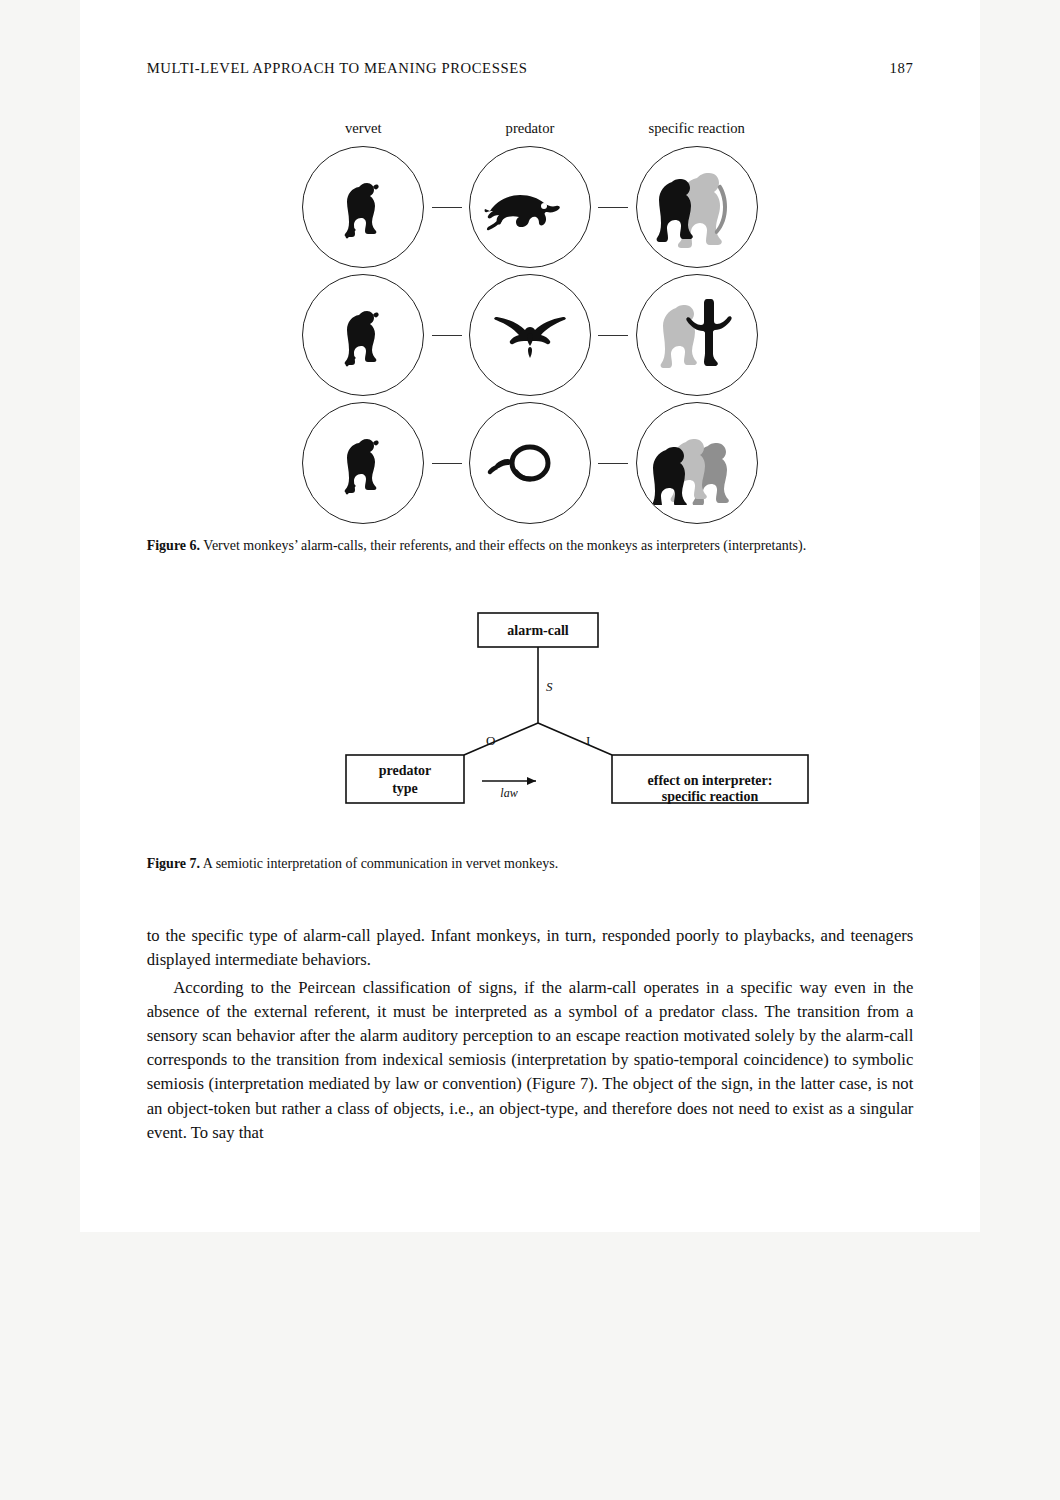Multi-Level Approach to Meaning Processes 187
vervet
predator
specific reaction
Figure 6. Vervet monkeys’ alarm-calls, their referents, and their effects on the monkeys as interpreters (interpretants).
alarm-call S O I predator type effect on interpreter: specific reaction law
Figure 7. A semiotic interpretation of communication in vervet monkeys.
to the specific type of alarm-call played. Infant monkeys, in turn, responded poorly to playbacks, and teenagers displayed intermediate behaviors.
According to the Peircean classification of signs, if the alarm-call operates in a specific way even in the absence of the external referent, it must be interpreted as a symbol of a predator class. The transition from a sensory scan behavior after the alarm auditory perception to an escape reaction motivated solely by the alarm-call corresponds to the transition from indexical semiosis (interpretation by spatio-temporal coincidence) to symbolic semiosis (interpretation mediated by law or convention) (Figure 7). The object of the sign, in the latter case, is not an object-token but rather a class of objects, i.e., an object-type, and therefore does not need to exist as a singular event. To say that